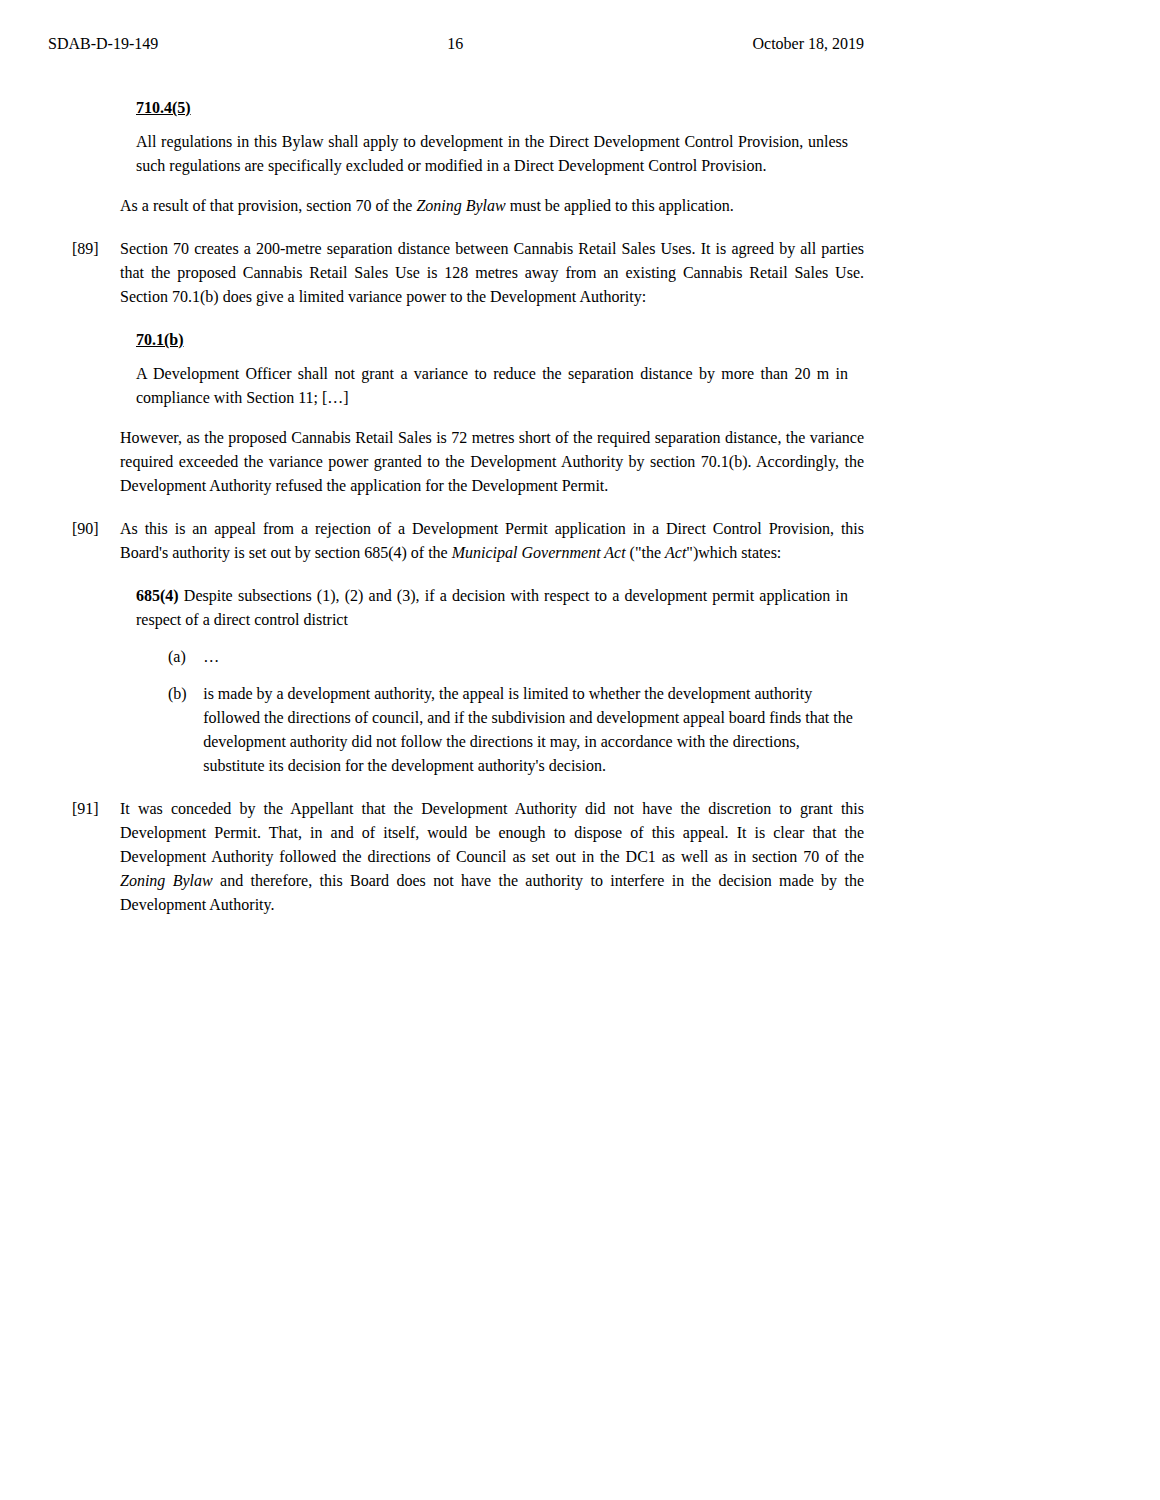SDAB-D-19-149
16
October 18, 2019
710.4(5)
All regulations in this Bylaw shall apply to development in the Direct Development Control Provision, unless such regulations are specifically excluded or modified in a Direct Development Control Provision.
As a result of that provision, section 70 of the Zoning Bylaw must be applied to this application.
[89]
Section 70 creates a 200-metre separation distance between Cannabis Retail Sales Uses. It is agreed by all parties that the proposed Cannabis Retail Sales Use is 128 metres away from an existing Cannabis Retail Sales Use. Section 70.1(b) does give a limited variance power to the Development Authority:
70.1(b)
A Development Officer shall not grant a variance to reduce the separation distance by more than 20 m in compliance with Section 11; […]
However, as the proposed Cannabis Retail Sales is 72 metres short of the required separation distance, the variance required exceeded the variance power granted to the Development Authority by section 70.1(b). Accordingly, the Development Authority refused the application for the Development Permit.
[90]
As this is an appeal from a rejection of a Development Permit application in a Direct Control Provision, this Board's authority is set out by section 685(4) of the Municipal Government Act ("the Act")which states:
685(4) Despite subsections (1), (2) and (3), if a decision with respect to a development permit application in respect of a direct control district
(a)…
(b) is made by a development authority, the appeal is limited to whether the development authority followed the directions of council, and if the subdivision and development appeal board finds that the development authority did not follow the directions it may, in accordance with the directions, substitute its decision for the development authority's decision.
[91]
It was conceded by the Appellant that the Development Authority did not have the discretion to grant this Development Permit. That, in and of itself, would be enough to dispose of this appeal. It is clear that the Development Authority followed the directions of Council as set out in the DC1 as well as in section 70 of the Zoning Bylaw and therefore, this Board does not have the authority to interfere in the decision made by the Development Authority.